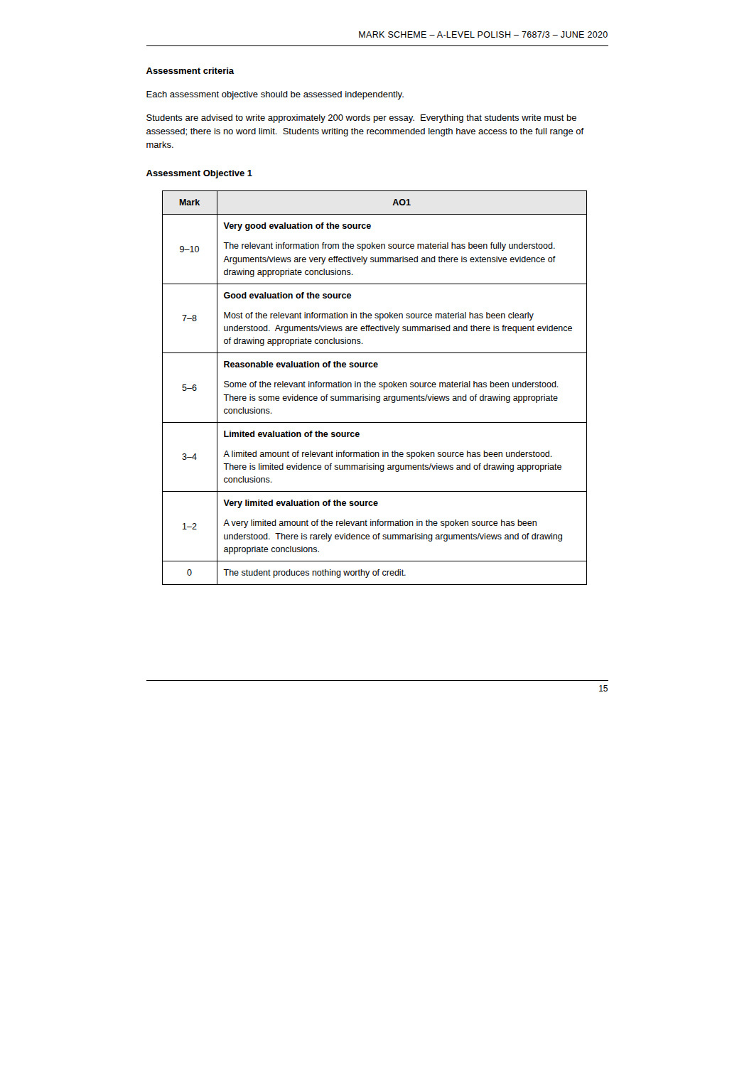MARK SCHEME – A-LEVEL POLISH – 7687/3 – JUNE 2020
Assessment criteria
Each assessment objective should be assessed independently.
Students are advised to write approximately 200 words per essay. Everything that students write must be assessed; there is no word limit. Students writing the recommended length have access to the full range of marks.
Assessment Objective 1
| Mark | AO1 |
| --- | --- |
| 9–10 | Very good evaluation of the source The relevant information from the spoken source material has been fully understood. Arguments/views are very effectively summarised and there is extensive evidence of drawing appropriate conclusions. |
| 7–8 | Good evaluation of the source Most of the relevant information in the spoken source material has been clearly understood. Arguments/views are effectively summarised and there is frequent evidence of drawing appropriate conclusions. |
| 5–6 | Reasonable evaluation of the source Some of the relevant information in the spoken source material has been understood. There is some evidence of summarising arguments/views and of drawing appropriate conclusions. |
| 3–4 | Limited evaluation of the source A limited amount of relevant information in the spoken source has been understood. There is limited evidence of summarising arguments/views and of drawing appropriate conclusions. |
| 1–2 | Very limited evaluation of the source A very limited amount of the relevant information in the spoken source has been understood. There is rarely evidence of summarising arguments/views and of drawing appropriate conclusions. |
| 0 | The student produces nothing worthy of credit. |
15